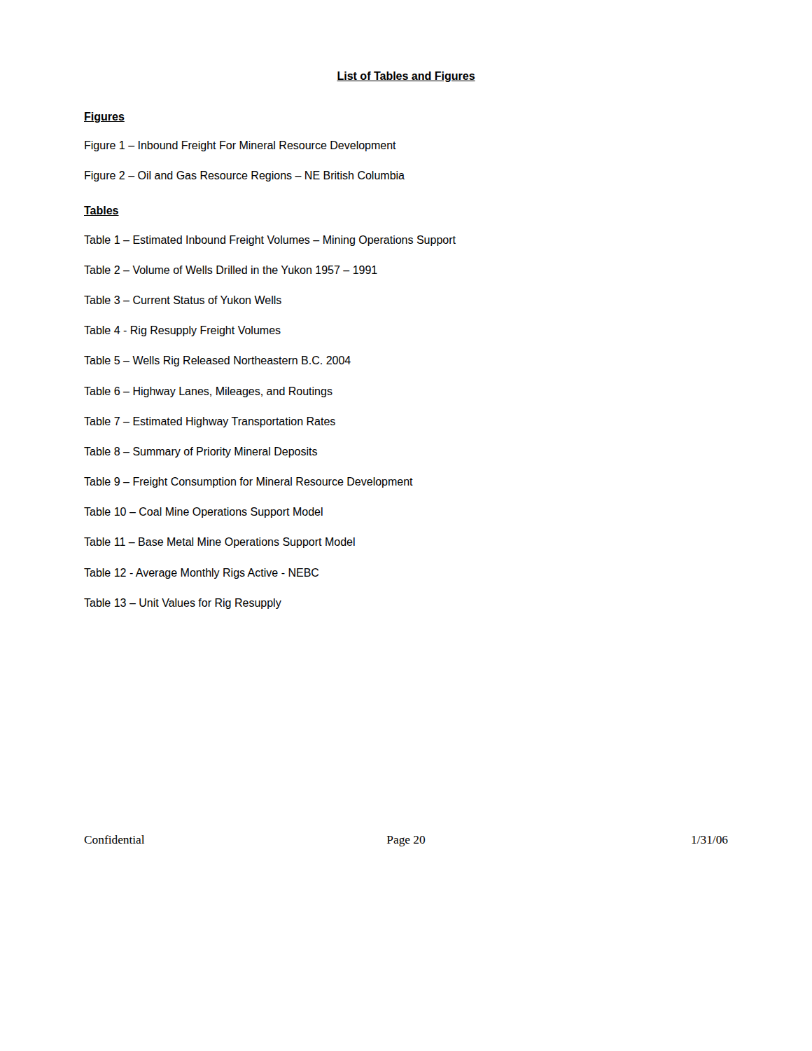List of Tables and Figures
Figures
Figure 1 – Inbound Freight For Mineral Resource Development
Figure 2 – Oil and Gas Resource Regions – NE British Columbia
Tables
Table 1 – Estimated Inbound Freight Volumes – Mining Operations Support
Table 2 – Volume of Wells Drilled in the Yukon 1957 – 1991
Table 3 – Current Status of Yukon Wells
Table 4 - Rig Resupply Freight Volumes
Table 5 – Wells Rig Released Northeastern B.C. 2004
Table 6 – Highway Lanes, Mileages, and Routings
Table 7 – Estimated Highway Transportation Rates
Table 8 – Summary of Priority Mineral Deposits
Table 9 – Freight Consumption for Mineral Resource Development
Table 10 – Coal Mine Operations Support Model
Table 11 – Base Metal Mine Operations Support Model
Table 12 - Average Monthly Rigs Active - NEBC
Table 13 – Unit Values for Rig Resupply
Confidential
Page 20
1/31/06